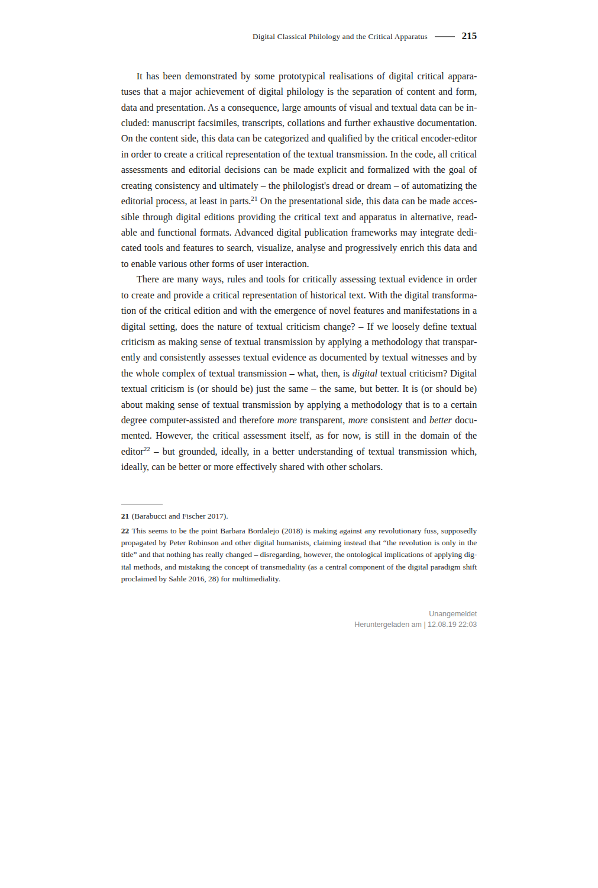Digital Classical Philology and the Critical Apparatus 215
It has been demonstrated by some prototypical realisations of digital critical apparatuses that a major achievement of digital philology is the separation of content and form, data and presentation. As a consequence, large amounts of visual and textual data can be included: manuscript facsimiles, transcripts, collations and further exhaustive documentation. On the content side, this data can be categorized and qualified by the critical encoder-editor in order to create a critical representation of the textual transmission. In the code, all critical assessments and editorial decisions can be made explicit and formalized with the goal of creating consistency and ultimately – the philologist's dread or dream – of automatizing the editorial process, at least in parts.21 On the presentational side, this data can be made accessible through digital editions providing the critical text and apparatus in alternative, readable and functional formats. Advanced digital publication frameworks may integrate dedicated tools and features to search, visualize, analyse and progressively enrich this data and to enable various other forms of user interaction.
There are many ways, rules and tools for critically assessing textual evidence in order to create and provide a critical representation of historical text. With the digital transformation of the critical edition and with the emergence of novel features and manifestations in a digital setting, does the nature of textual criticism change? – If we loosely define textual criticism as making sense of textual transmission by applying a methodology that transparently and consistently assesses textual evidence as documented by textual witnesses and by the whole complex of textual transmission – what, then, is digital textual criticism? Digital textual criticism is (or should be) just the same – the same, but better. It is (or should be) about making sense of textual transmission by applying a methodology that is to a certain degree computer-assisted and therefore more transparent, more consistent and better documented. However, the critical assessment itself, as for now, is still in the domain of the editor22 – but grounded, ideally, in a better understanding of textual transmission which, ideally, can be better or more effectively shared with other scholars.
21(Barabucci and Fischer 2017).
22 This seems to be the point Barbara Bordalejo (2018) is making against any revolutionary fuss, supposedly propagated by Peter Robinson and other digital humanists, claiming instead that “the revolution is only in the title” and that nothing has really changed – disregarding, however, the ontological implications of applying digital methods, and mistaking the concept of transmediality (as a central component of the digital paradigm shift proclaimed by Sahle 2016, 28) for multimediality.
Unangemeldet
Heruntergeladen am | 12.08.19 22:03